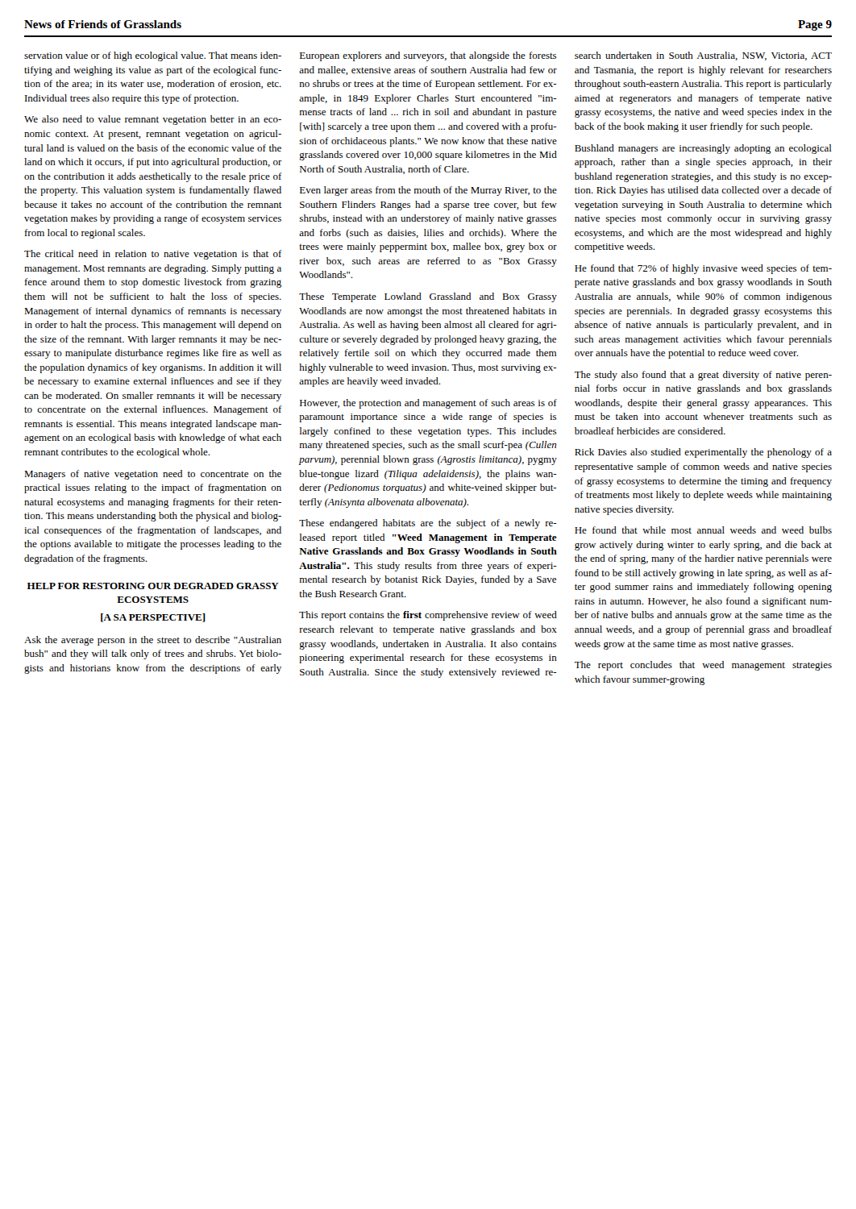News of Friends of Grasslands Page 9
servation value or of high ecological value. That means identifying and weighing its value as part of the ecological function of the area; in its water use, moderation of erosion, etc. Individual trees also require this type of protection.
We also need to value remnant vegetation better in an economic context. At present, remnant vegetation on agricultural land is valued on the basis of the economic value of the land on which it occurs, if put into agricultural production, or on the contribution it adds aesthetically to the resale price of the property. This valuation system is fundamentally flawed because it takes no account of the contribution the remnant vegetation makes by providing a range of ecosystem services from local to regional scales.
The critical need in relation to native vegetation is that of management. Most remnants are degrading. Simply putting a fence around them to stop domestic livestock from grazing them will not be sufficient to halt the loss of species. Management of internal dynamics of remnants is necessary in order to halt the process. This management will depend on the size of the remnant. With larger remnants it may be necessary to manipulate disturbance regimes like fire as well as the population dynamics of key organisms. In addition it will be necessary to examine external influences and see if they can be moderated. On smaller remnants it will be necessary to concentrate on the external influences. Management of remnants is essential. This means integrated landscape management on an ecological basis with knowledge of what each remnant contributes to the ecological whole.
Managers of native vegetation need to concentrate on the practical issues relating to the impact of fragmentation on natural ecosystems and managing fragments for their retention. This means understanding both the physical and biological consequences of the fragmentation of landscapes, and the options available to mitigate the processes leading to the degradation of the fragments.
Help for restoring our degraded grassy ecosystems
[A SA perspective]
Ask the average person in the street to describe "Australian bush" and they will talk only of trees and shrubs. Yet biologists and historians know from the descriptions of early European explorers and surveyors, that alongside the forests and mallee, extensive areas of southern Australia had few or no shrubs or trees at the time of European settlement. For example, in 1849 Explorer Charles Sturt encountered "immense tracts of land ... rich in soil and abundant in pasture [with] scarcely a tree upon them ... and covered with a profusion of orchidaceous plants." We now know that these native grasslands covered over 10,000 square kilometres in the Mid North of South Australia, north of Clare.
Even larger areas from the mouth of the Murray River, to the Southern Flinders Ranges had a sparse tree cover, but few shrubs, instead with an understorey of mainly native grasses and forbs (such as daisies, lilies and orchids). Where the trees were mainly peppermint box, mallee box, grey box or river box, such areas are referred to as "Box Grassy Woodlands".
These Temperate Lowland Grassland and Box Grassy Woodlands are now amongst the most threatened habitats in Australia. As well as having been almost all cleared for agriculture or severely degraded by prolonged heavy grazing, the relatively fertile soil on which they occurred made them highly vulnerable to weed invasion. Thus, most surviving examples are heavily weed invaded.
However, the protection and management of such areas is of paramount importance since a wide range of species is largely confined to these vegetation types. This includes many threatened species, such as the small scurf-pea (Cullen parvum), perennial blown grass (Agrostis limitanca), pygmy blue-tongue lizard (Tiliqua adelaidensis), the plains wanderer (Pedionomus torquatus) and white-veined skipper butterfly (Anisynta albovenata albovenata).
These endangered habitats are the subject of a newly released report titled "Weed Management in Temperate Native Grasslands and Box Grassy Woodlands in South Australia". This study results from three years of experimental research by botanist Rick Dayies, funded by a Save the Bush Research Grant.
This report contains the first comprehensive review of weed research relevant to temperate native grasslands and box grassy woodlands, undertaken in Australia. It also contains pioneering experimental research for these ecosystems in South Australia. Since the study extensively reviewed research undertaken in South Australia, NSW, Victoria, ACT and Tasmania, the report is highly relevant for researchers throughout south-eastern Australia. This report is particularly aimed at regenerators and managers of temperate native grassy ecosystems, the native and weed species index in the back of the book making it user friendly for such people.
Bushland managers are increasingly adopting an ecological approach, rather than a single species approach, in their bushland regeneration strategies, and this study is no exception. Rick Dayies has utilised data collected over a decade of vegetation surveying in South Australia to determine which native species most commonly occur in surviving grassy ecosystems, and which are the most widespread and highly competitive weeds.
He found that 72% of highly invasive weed species of temperate native grasslands and box grassy woodlands in South Australia are annuals, while 90% of common indigenous species are perennials. In degraded grassy ecosystems this absence of native annuals is particularly prevalent, and in such areas management activities which favour perennials over annuals have the potential to reduce weed cover.
The study also found that a great diversity of native perennial forbs occur in native grasslands and box grasslands woodlands, despite their general grassy appearances. This must be taken into account whenever treatments such as broadleaf herbicides are considered.
Rick Davies also studied experimentally the phenology of a representative sample of common weeds and native species of grassy ecosystems to determine the timing and frequency of treatments most likely to deplete weeds while maintaining native species diversity.
He found that while most annual weeds and weed bulbs grow actively during winter to early spring, and die back at the end of spring, many of the hardier native perennials were found to be still actively growing in late spring, as well as after good summer rains and immediately following opening rains in autumn. However, he also found a significant number of native bulbs and annuals grow at the same time as the annual weeds, and a group of perennial grass and broadleaf weeds grow at the same time as most native grasses.
The report concludes that weed management strategies which favour summer-growing